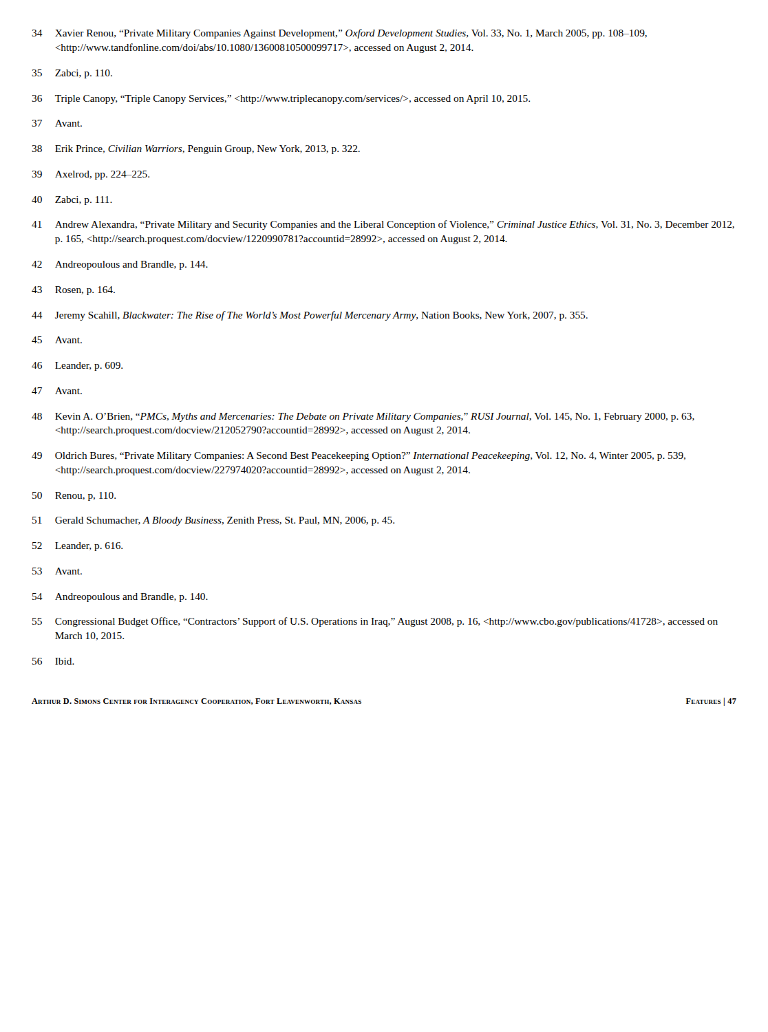34 Xavier Renou, “Private Military Companies Against Development,” Oxford Development Studies, Vol. 33, No. 1, March 2005, pp. 108–109, <http://www.tandfonline.com/doi/abs/10.1080/13600810500099717>, accessed on August 2, 2014.
35 Zabci, p. 110.
36 Triple Canopy, “Triple Canopy Services,” <http://www.triplecanopy.com/services/>, accessed on April 10, 2015.
37 Avant.
38 Erik Prince, Civilian Warriors, Penguin Group, New York, 2013, p. 322.
39 Axelrod, pp. 224–225.
40 Zabci, p. 111.
41 Andrew Alexandra, “Private Military and Security Companies and the Liberal Conception of Violence,” Criminal Justice Ethics, Vol. 31, No. 3, December 2012, p. 165, <http://search.proquest.com/docview/1220990781?accountid=28992>, accessed on August 2, 2014.
42 Andreopoulous and Brandle, p. 144.
43 Rosen, p. 164.
44 Jeremy Scahill, Blackwater: The Rise of The World’s Most Powerful Mercenary Army, Nation Books, New York, 2007, p. 355.
45 Avant.
46 Leander, p. 609.
47 Avant.
48 Kevin A. O’Brien, “PMCs, Myths and Mercenaries: The Debate on Private Military Companies,” RUSI Journal, Vol. 145, No. 1, February 2000, p. 63, <http://search.proquest.com/docview/212052790?accountid=28992>, accessed on August 2, 2014.
49 Oldrich Bures, “Private Military Companies: A Second Best Peacekeeping Option?” International Peacekeeping, Vol. 12, No. 4, Winter 2005, p. 539, <http://search.proquest.com/docview/227974020?accountid=28992>, accessed on August 2, 2014.
50 Renou, p, 110.
51 Gerald Schumacher, A Bloody Business, Zenith Press, St. Paul, MN, 2006, p. 45.
52 Leander, p. 616.
53 Avant.
54 Andreopoulous and Brandle, p. 140.
55 Congressional Budget Office, “Contractors’ Support of U.S. Operations in Iraq,” August 2008, p. 16, <http://www.cbo.gov/publications/41728>, accessed on March 10, 2015.
56 Ibid.
Arthur D. Simons Center for Interagency Cooperation, Fort Leavenworth, Kansas Features | 47